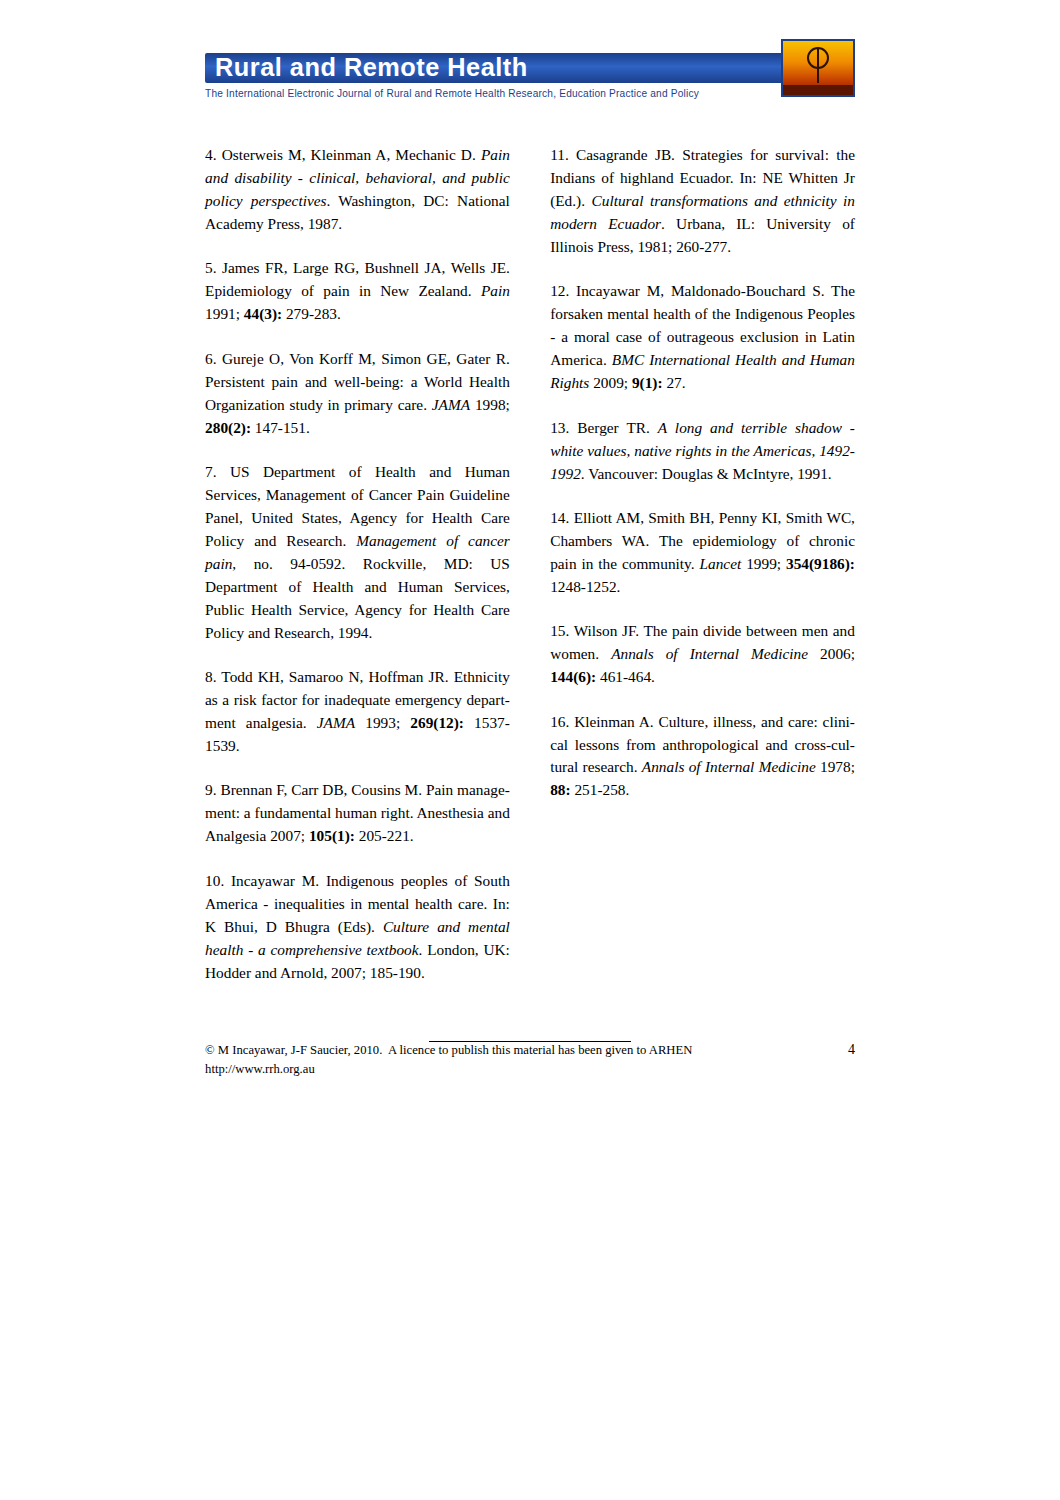Rural and Remote Health
The International Electronic Journal of Rural and Remote Health Research, Education Practice and Policy
4. Osterweis M, Kleinman A, Mechanic D. Pain and disability - clinical, behavioral, and public policy perspectives. Washington, DC: National Academy Press, 1987.
5. James FR, Large RG, Bushnell JA, Wells JE. Epidemiology of pain in New Zealand. Pain 1991; 44(3): 279-283.
6. Gureje O, Von Korff M, Simon GE, Gater R. Persistent pain and well-being: a World Health Organization study in primary care. JAMA 1998; 280(2): 147-151.
7. US Department of Health and Human Services, Management of Cancer Pain Guideline Panel, United States, Agency for Health Care Policy and Research. Management of cancer pain, no. 94-0592. Rockville, MD: US Department of Health and Human Services, Public Health Service, Agency for Health Care Policy and Research, 1994.
8. Todd KH, Samaroo N, Hoffman JR. Ethnicity as a risk factor for inadequate emergency department analgesia. JAMA 1993; 269(12): 1537-1539.
9. Brennan F, Carr DB, Cousins M. Pain management: a fundamental human right. Anesthesia and Analgesia 2007; 105(1): 205-221.
10. Incayawar M. Indigenous peoples of South America - inequalities in mental health care. In: K Bhui, D Bhugra (Eds). Culture and mental health - a comprehensive textbook. London, UK: Hodder and Arnold, 2007; 185-190.
11. Casagrande JB. Strategies for survival: the Indians of highland Ecuador. In: NE Whitten Jr (Ed.). Cultural transformations and ethnicity in modern Ecuador. Urbana, IL: University of Illinois Press, 1981; 260-277.
12. Incayawar M, Maldonado-Bouchard S. The forsaken mental health of the Indigenous Peoples - a moral case of outrageous exclusion in Latin America. BMC International Health and Human Rights 2009; 9(1): 27.
13. Berger TR. A long and terrible shadow - white values, native rights in the Americas, 1492-1992. Vancouver: Douglas & McIntyre, 1991.
14. Elliott AM, Smith BH, Penny KI, Smith WC, Chambers WA. The epidemiology of chronic pain in the community. Lancet 1999; 354(9186): 1248-1252.
15. Wilson JF. The pain divide between men and women. Annals of Internal Medicine 2006; 144(6): 461-464.
16. Kleinman A. Culture, illness, and care: clinical lessons from anthropological and cross-cultural research. Annals of Internal Medicine 1978; 88: 251-258.
© M Incayawar, J-F Saucier, 2010. A licence to publish this material has been given to ARHEN http://www.rrh.org.au
4